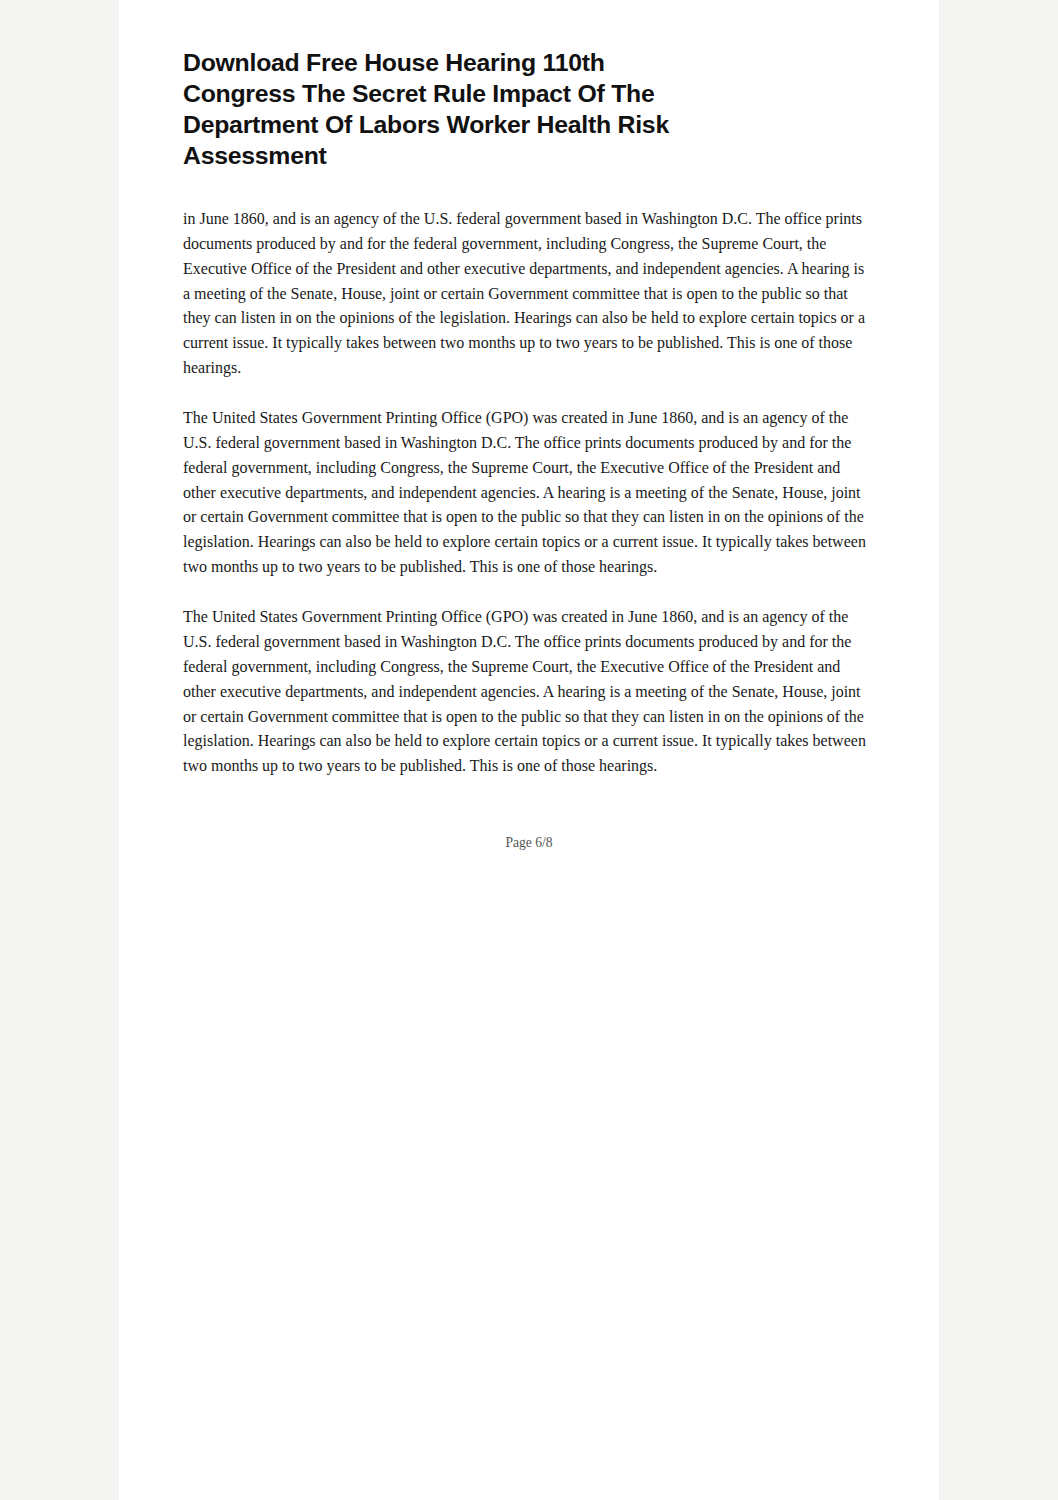Download Free House Hearing 110th Congress The Secret Rule Impact Of The Department Of Labors Worker Health Risk Assessment
in June 1860, and is an agency of the U.S. federal government based in Washington D.C. The office prints documents produced by and for the federal government, including Congress, the Supreme Court, the Executive Office of the President and other executive departments, and independent agencies. A hearing is a meeting of the Senate, House, joint or certain Government committee that is open to the public so that they can listen in on the opinions of the legislation. Hearings can also be held to explore certain topics or a current issue. It typically takes between two months up to two years to be published. This is one of those hearings.
The United States Government Printing Office (GPO) was created in June 1860, and is an agency of the U.S. federal government based in Washington D.C. The office prints documents produced by and for the federal government, including Congress, the Supreme Court, the Executive Office of the President and other executive departments, and independent agencies. A hearing is a meeting of the Senate, House, joint or certain Government committee that is open to the public so that they can listen in on the opinions of the legislation. Hearings can also be held to explore certain topics or a current issue. It typically takes between two months up to two years to be published. This is one of those hearings.
The United States Government Printing Office (GPO) was created in June 1860, and is an agency of the U.S. federal government based in Washington D.C. The office prints documents produced by and for the federal government, including Congress, the Supreme Court, the Executive Office of the President and other executive departments, and independent agencies. A hearing is a meeting of the Senate, House, joint or certain Government committee that is open to the public so that they can listen in on the opinions of the legislation. Hearings can also be held to explore certain topics or a current issue. It typically takes between two months up to two years to be published. This is one of those hearings.
Page 6/8